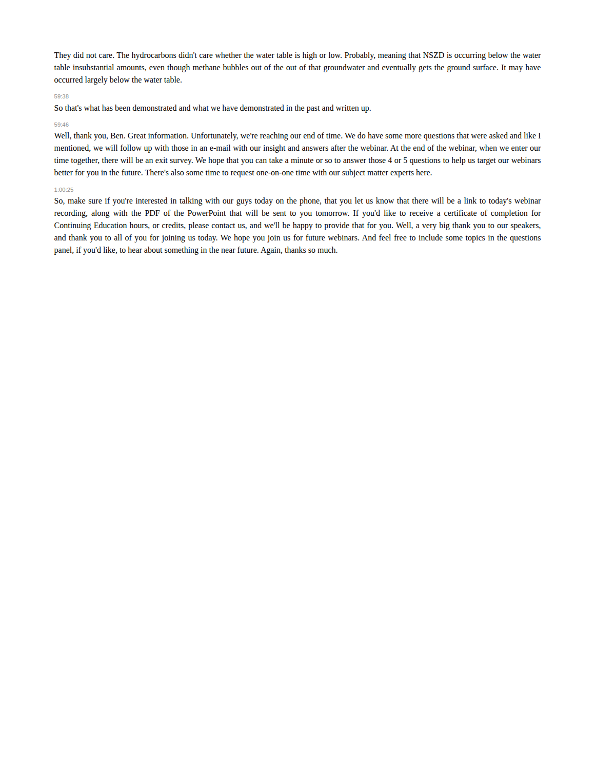They did not care. The hydrocarbons didn't care whether the water table is high or low. Probably, meaning that NSZD is occurring below the water table insubstantial amounts, even though methane bubbles out of the out of that groundwater and eventually gets the ground surface. It may have occurred largely below the water table.
59:38
So that's what has been demonstrated and what we have demonstrated in the past and written up.
59:46
Well, thank you, Ben. Great information. Unfortunately, we're reaching our end of time. We do have some more questions that were asked and like I mentioned, we will follow up with those in an e-mail with our insight and answers after the webinar. At the end of the webinar, when we enter our time together, there will be an exit survey. We hope that you can take a minute or so to answer those 4 or 5 questions to help us target our webinars better for you in the future. There's also some time to request one-on-one time with our subject matter experts here.
1:00:25
So, make sure if you're interested in talking with our guys today on the phone, that you let us know that there will be a link to today's webinar recording, along with the PDF of the PowerPoint that will be sent to you tomorrow. If you'd like to receive a certificate of completion for Continuing Education hours, or credits, please contact us, and we'll be happy to provide that for you. Well, a very big thank you to our speakers, and thank you to all of you for joining us today. We hope you join us for future webinars. And feel free to include some topics in the questions panel, if you'd like, to hear about something in the near future. Again, thanks so much.